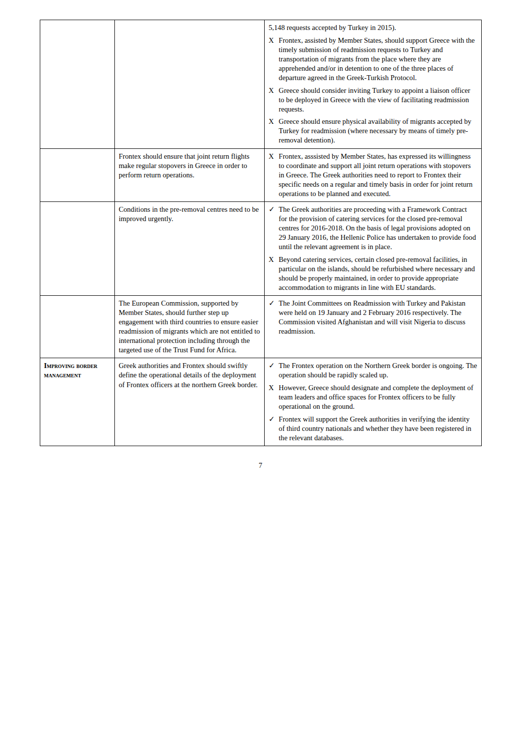| | | 5,148 requests accepted by Turkey in 2015). Frontex, assisted by Member States, should support Greece with the timely submission of readmission requests to Turkey and transportation of migrants from the place where they are apprehended and/or in detention to one of the three places of departure agreed in the Greek-Turkish Protocol. Greece should consider inviting Turkey to appoint a liaison officer to be deployed in Greece with the view of facilitating readmission requests. Greece should ensure physical availability of migrants accepted by Turkey for readmission (where necessary by means of timely pre-removal detention). |
| | Frontex should ensure that joint return flights make regular stopovers in Greece in order to perform return operations. | Frontex, asssisted by Member States, has expressed its willingness to coordinate and support all joint return operations with stopovers in Greece. The Greek authorities need to report to Frontex their specific needs on a regular and timely basis in order for joint return operations to be planned and executed. |
| | Conditions in the pre-removal centres need to be improved urgently. | The Greek authorities are proceeding with a Framework Contract for the provision of catering services for the closed pre-removal centres for 2016-2018. On the basis of legal provisions adopted on 29 January 2016, the Hellenic Police has undertaken to provide food until the relevant agreement is in place. Beyond catering services, certain closed pre-removal facilities, in particular on the islands, should be refurbished where necessary and should be properly maintained, in order to provide appropriate accommodation to migrants in line with EU standards. |
| | The European Commission, supported by Member States, should further step up engagement with third countries to ensure easier readmission of migrants which are not entitled to international protection including through the targeted use of the Trust Fund for Africa. | The Joint Committees on Readmission with Turkey and Pakistan were held on 19 January and 2 February 2016 respectively. The Commission visited Afghanistan and will visit Nigeria to discuss readmission. |
| Improving border management | Greek authorities and Frontex should swiftly define the operational details of the deployment of Frontex officers at the northern Greek border. | The Frontex operation on the Northern Greek border is ongoing. The operation should be rapidly scaled up. However, Greece should designate and complete the deployment of team leaders and office spaces for Frontex officers to be fully operational on the ground. Frontex will support the Greek authorities in verifying the identity of third country nationals and whether they have been registered in the relevant databases. |
7